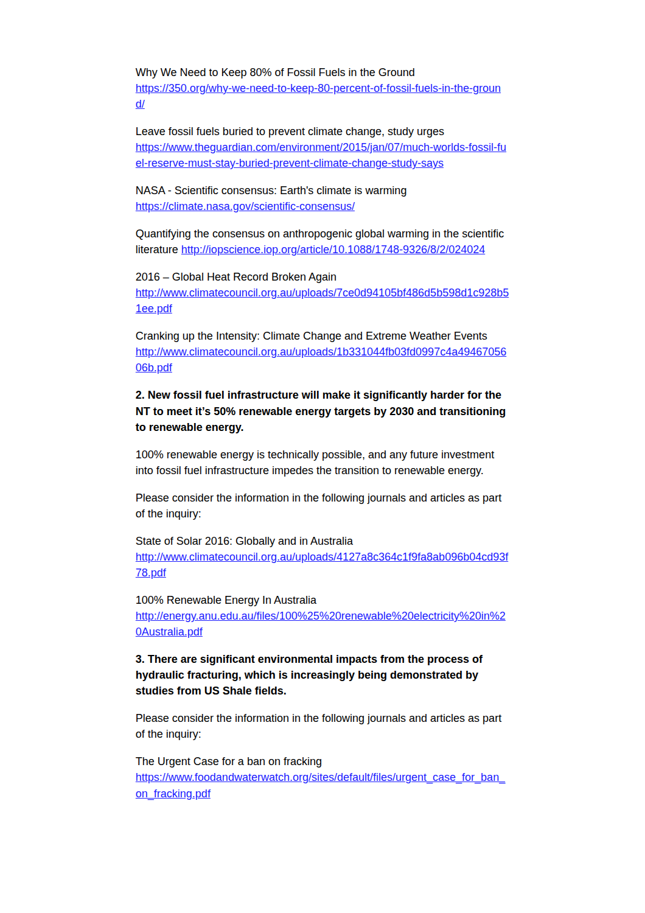Why We Need to Keep 80% of Fossil Fuels in the Ground
https://350.org/why-we-need-to-keep-80-percent-of-fossil-fuels-in-the-ground/
Leave fossil fuels buried to prevent climate change, study urges
https://www.theguardian.com/environment/2015/jan/07/much-worlds-fossil-fuel-reserve-must-stay-buried-prevent-climate-change-study-says
NASA - Scientific consensus: Earth's climate is warming
https://climate.nasa.gov/scientific-consensus/
Quantifying the consensus on anthropogenic global warming in the scientific literature http://iopscience.iop.org/article/10.1088/1748-9326/8/2/024024
2016 – Global Heat Record Broken Again
http://www.climatecouncil.org.au/uploads/7ce0d94105bf486d5b598d1c928b51ee.pdf
Cranking up the Intensity: Climate Change and Extreme Weather Events
http://www.climatecouncil.org.au/uploads/1b331044fb03fd0997c4a4946705606b.pdf
2. New fossil fuel infrastructure will make it significantly harder for the NT to meet it’s 50% renewable energy targets by 2030 and transitioning to renewable energy.
100% renewable energy is technically possible, and any future investment into fossil fuel infrastructure impedes the transition to renewable energy.
Please consider the information in the following journals and articles as part of the inquiry:
State of Solar 2016: Globally and in Australia
http://www.climatecouncil.org.au/uploads/4127a8c364c1f9fa8ab096b04cd93f78.pdf
100% Renewable Energy In Australia
http://energy.anu.edu.au/files/100%25%20renewable%20electricity%20in%20Australia.pdf
3. There are significant environmental impacts from the process of hydraulic fracturing, which is increasingly being demonstrated by studies from US Shale fields.
Please consider the information in the following journals and articles as part of the inquiry:
The Urgent Case for a ban on fracking
https://www.foodandwaterwatch.org/sites/default/files/urgent_case_for_ban_on_fracking.pdf